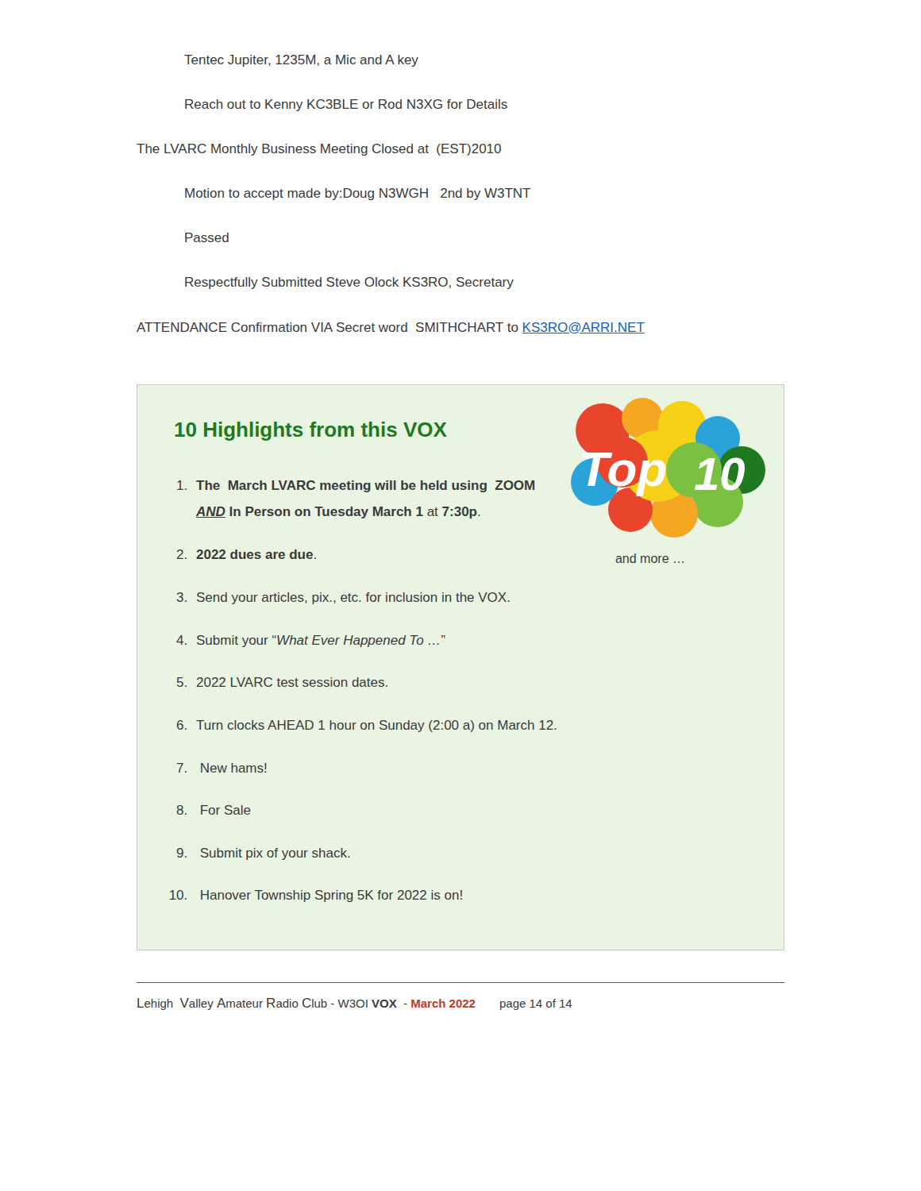Tentec Jupiter, 1235M, a Mic and A key
Reach out to Kenny KC3BLE or Rod N3XG for Details
The LVARC Monthly Business Meeting Closed at (EST)2010
Motion to accept made by:Doug N3WGH 2nd by W3TNT
Passed
Respectfully Submitted Steve Olock KS3RO, Secretary
ATTENDANCE Confirmation VIA Secret word SMITHCHART to KS3RO@ARRI.NET
Top 10
and more …
10 Highlights from this VOX
The March LVARC meeting will be held using ZOOM AND In Person on Tuesday March 1 at 7:30p.
2022 dues are due.
Send your articles, pix., etc. for inclusion in the VOX.
Submit your “What Ever Happened To …”
2022 LVARC test session dates.
Turn clocks AHEAD 1 hour on Sunday (2:00 a) on March 12.
New hams!
For Sale
Submit pix of your shack.
Hanover Township Spring 5K for 2022 is on!
Lehigh Valley Amateur Radio Club - W3OI VOX - March 2022 page 14 of 14